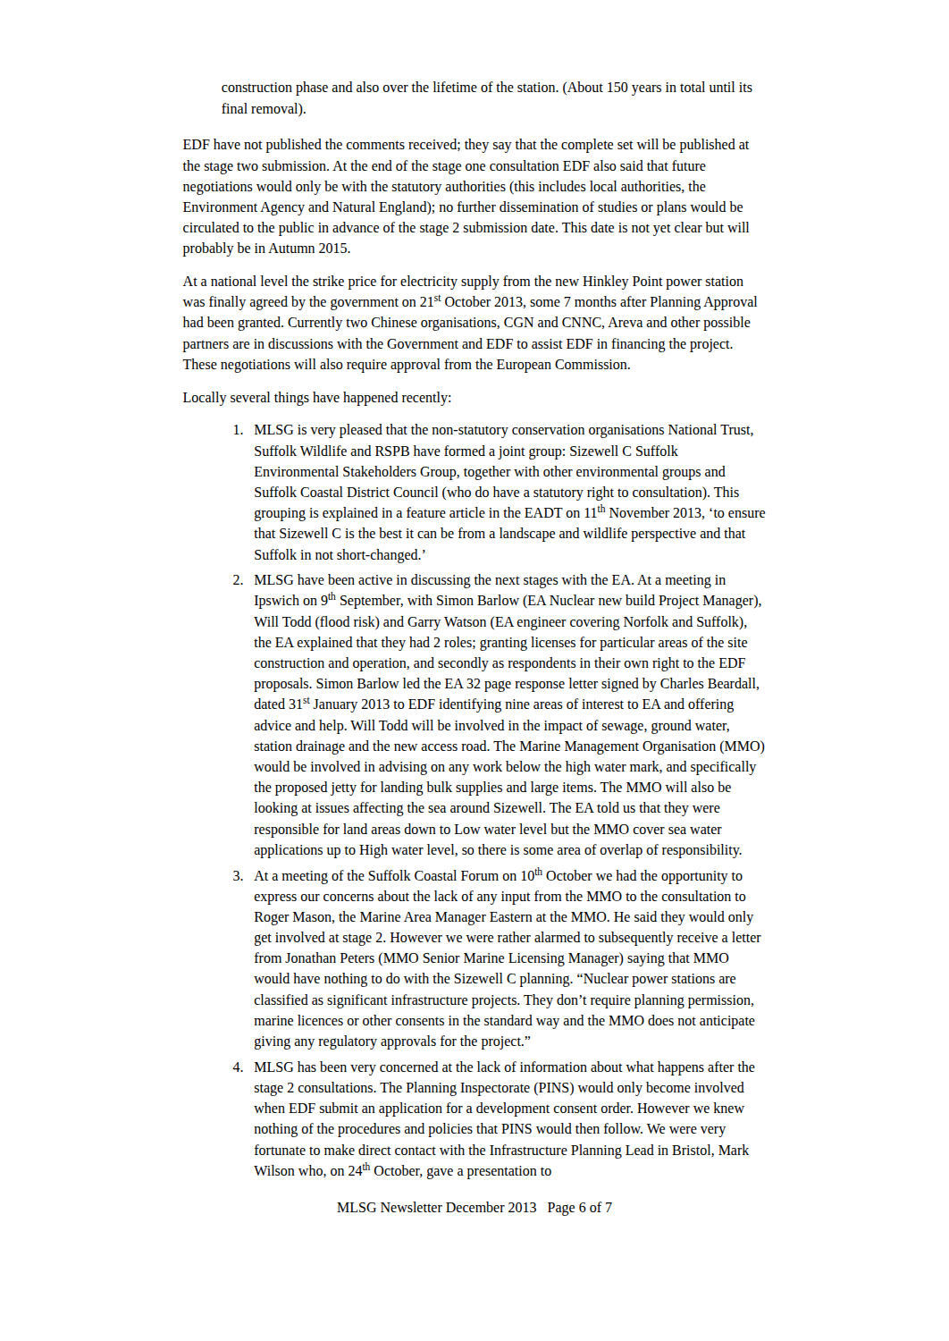construction phase and also over the lifetime of the station. (About 150 years in total until its final removal).
EDF have not published the comments received; they say that the complete set will be published at the stage two submission. At the end of the stage one consultation EDF also said that future negotiations would only be with the statutory authorities (this includes local authorities, the Environment Agency and Natural England); no further dissemination of studies or plans would be circulated to the public in advance of the stage 2 submission date. This date is not yet clear but will probably be in Autumn 2015.
At a national level the strike price for electricity supply from the new Hinkley Point power station was finally agreed by the government on 21st October 2013, some 7 months after Planning Approval had been granted. Currently two Chinese organisations, CGN and CNNC, Areva and other possible partners are in discussions with the Government and EDF to assist EDF in financing the project. These negotiations will also require approval from the European Commission.
Locally several things have happened recently:
MLSG is very pleased that the non-statutory conservation organisations National Trust, Suffolk Wildlife and RSPB have formed a joint group: Sizewell C Suffolk Environmental Stakeholders Group, together with other environmental groups and Suffolk Coastal District Council (who do have a statutory right to consultation). This grouping is explained in a feature article in the EADT on 11th November 2013, ‘to ensure that Sizewell C is the best it can be from a landscape and wildlife perspective and that Suffolk in not short-changed.’
MLSG have been active in discussing the next stages with the EA. At a meeting in Ipswich on 9th September, with Simon Barlow (EA Nuclear new build Project Manager), Will Todd (flood risk) and Garry Watson (EA engineer covering Norfolk and Suffolk), the EA explained that they had 2 roles; granting licenses for particular areas of the site construction and operation, and secondly as respondents in their own right to the EDF proposals. Simon Barlow led the EA 32 page response letter signed by Charles Beardall, dated 31st January 2013 to EDF identifying nine areas of interest to EA and offering advice and help. Will Todd will be involved in the impact of sewage, ground water, station drainage and the new access road. The Marine Management Organisation (MMO) would be involved in advising on any work below the high water mark, and specifically the proposed jetty for landing bulk supplies and large items. The MMO will also be looking at issues affecting the sea around Sizewell. The EA told us that they were responsible for land areas down to Low water level but the MMO cover sea water applications up to High water level, so there is some area of overlap of responsibility.
At a meeting of the Suffolk Coastal Forum on 10th October we had the opportunity to express our concerns about the lack of any input from the MMO to the consultation to Roger Mason, the Marine Area Manager Eastern at the MMO. He said they would only get involved at stage 2. However we were rather alarmed to subsequently receive a letter from Jonathan Peters (MMO Senior Marine Licensing Manager) saying that MMO would have nothing to do with the Sizewell C planning. “Nuclear power stations are classified as significant infrastructure projects. They don’t require planning permission, marine licences or other consents in the standard way and the MMO does not anticipate giving any regulatory approvals for the project.”
MLSG has been very concerned at the lack of information about what happens after the stage 2 consultations. The Planning Inspectorate (PINS) would only become involved when EDF submit an application for a development consent order. However we knew nothing of the procedures and policies that PINS would then follow. We were very fortunate to make direct contact with the Infrastructure Planning Lead in Bristol, Mark Wilson who, on 24th October, gave a presentation to
MLSG Newsletter December 2013 Page 6 of 7